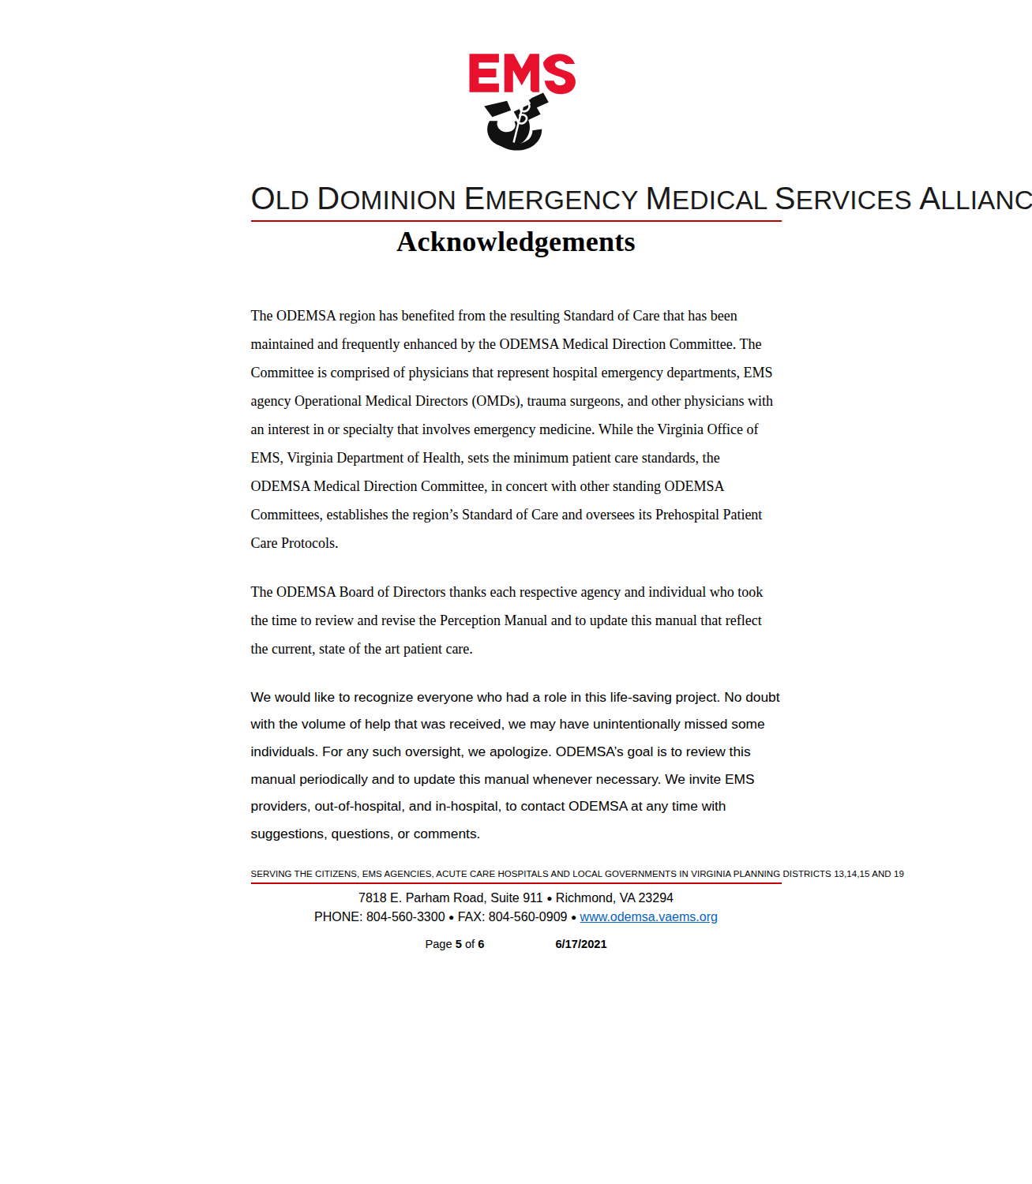OLD DOMINION EMERGENCY MEDICAL SERVICES ALLIANCE
Acknowledgements
The ODEMSA region has benefited from the resulting Standard of Care that has been maintained and frequently enhanced by the ODEMSA Medical Direction Committee. The Committee is comprised of physicians that represent hospital emergency departments, EMS agency Operational Medical Directors (OMDs), trauma surgeons, and other physicians with an interest in or specialty that involves emergency medicine. While the Virginia Office of EMS, Virginia Department of Health, sets the minimum patient care standards, the ODEMSA Medical Direction Committee, in concert with other standing ODEMSA Committees, establishes the region’s Standard of Care and oversees its Prehospital Patient Care Protocols.
The ODEMSA Board of Directors thanks each respective agency and individual who took the time to review and revise the Perception Manual and to update this manual that reflect the current, state of the art patient care.
We would like to recognize everyone who had a role in this life-saving project. No doubt with the volume of help that was received, we may have unintentionally missed some individuals. For any such oversight, we apologize. ODEMSA’s goal is to review this manual periodically and to update this manual whenever necessary. We invite EMS providers, out-of-hospital, and in-hospital, to contact ODEMSA at any time with suggestions, questions, or comments.
SERVING THE CITIZENS, EMS AGENCIES, ACUTE CARE HOSPITALS AND LOCAL GOVERNMENTS IN VIRGINIA PLANNING DISTRICTS 13,14,15 AND 19
7818 E. Parham Road, Suite 911 ● Richmond, VA 23294
PHONE: 804-560-3300 ● FAX: 804-560-0909 ● www.odemsa.vaems.org
Page 5 of 6 6/17/2021